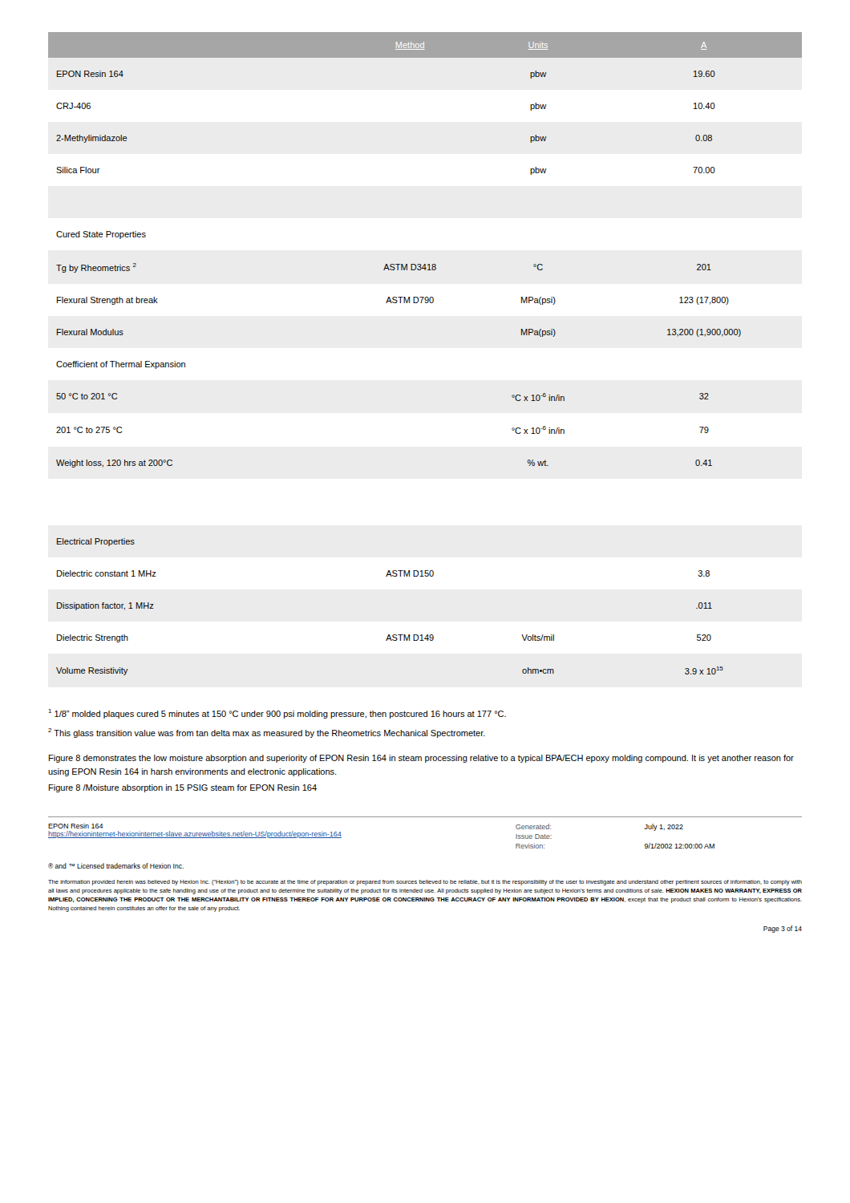| | Method | Units | A |
| --- | --- | --- | --- |
| EPON Resin 164 | | pbw | 19.60 |
| CRJ-406 | | pbw | 10.40 |
| 2-Methylimidazole | | pbw | 0.08 |
| Silica Flour | | pbw | 70.00 |
| Cured State Properties |
| Tg by Rheometrics 2 | ASTM D3418 | °C | 201 |
| Flexural Strength at break | ASTM D790 | MPa(psi) | 123 (17,800) |
| Flexural Modulus | | MPa(psi) | 13,200 (1,900,000) |
| Coefficient of Thermal Expansion |
| 50 °C to 201 °C | | °C x 10 -6 in/in | 32 |
| 201 °C to 275 °C | | °C x 10 -6 in/in | 79 |
| Weight loss, 120 hrs at 200°C | | % wt. | 0.41 |
| Electrical Properties | | | |
| Dielectric constant 1 MHz | ASTM D150 | | 3.8 |
| Dissipation factor, 1 MHz | | | .011 |
| Dielectric Strength | ASTM D149 | Volts/mil | 520 |
| Volume Resistivity | | ohm•cm | 3.9 x 10 15 |
1 1/8” molded plaques cured 5 minutes at 150 °C under 900 psi molding pressure, then postcured 16 hours at 177 °C.
2 This glass transition value was from tan delta max as measured by the Rheometrics Mechanical Spectrometer.
Figure 8 demonstrates the low moisture absorption and superiority of EPON Resin 164 in steam processing relative to a typical BPA/ECH epoxy molding compound. It is yet another reason for using EPON Resin 164 in harsh environments and electronic applications.
Figure 8 /Moisture absorption in 15 PSIG steam for EPON Resin 164
| EPON Resin 164 https://hexioninternet-hexioninternet-slave.azurewebsites.net/en-US/product/epon-resin-164 | / Generated: / July 1, 2022 / / Issue Date: / / / Revision: / 9/1/2002 12:00:00 AM / |
® and ™ Licensed trademarks of Hexion Inc.
The information provided herein was believed by Hexion Inc. (“Hexion”) to be accurate at the time of preparation or prepared from sources believed to be reliable, but it is the responsibility of the user to investigate and understand other pertinent sources of information, to comply with all laws and procedures applicable to the safe handling and use of the product and to determine the suitability of the product for its intended use. All products supplied by Hexion are subject to Hexion’s terms and conditions of sale. HEXION MAKES NO WARRANTY, EXPRESS OR IMPLIED, CONCERNING THE PRODUCT OR THE MERCHANTABILITY OR FITNESS THEREOF FOR ANY PURPOSE OR CONCERNING THE ACCURACY OF ANY INFORMATION PROVIDED BY HEXION, except that the product shall conform to Hexion’s specifications. Nothing contained herein constitutes an offer for the sale of any product.
Page 3 of 14